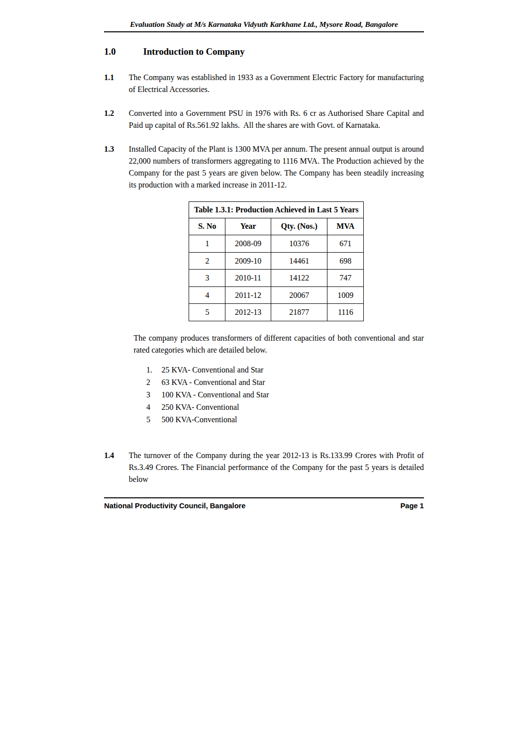Evaluation Study at M/s Karnataka Vidyuth Karkhane Ltd., Mysore Road, Bangalore
1.0 Introduction to Company
1.1
The Company was established in 1933 as a Government Electric Factory for manufacturing of Electrical Accessories.
1.2
Converted into a Government PSU in 1976 with Rs. 6 cr as Authorised Share Capital and Paid up capital of Rs.561.92 lakhs. All the shares are with Govt. of Karnataka.
1.3
Installed Capacity of the Plant is 1300 MVA per annum. The present annual output is around 22,000 numbers of transformers aggregating to 1116 MVA. The Production achieved by the Company for the past 5 years are given below. The Company has been steadily increasing its production with a marked increase in 2011-12.
Table 1.3.1: Production Achieved in Last 5 Years
| S. No | Year | Qty. (Nos.) | MVA |
| --- | --- | --- | --- |
| 1 | 2008-09 | 10376 | 671 |
| 2 | 2009-10 | 14461 | 698 |
| 3 | 2010-11 | 14122 | 747 |
| 4 | 2011-12 | 20067 | 1009 |
| 5 | 2012-13 | 21877 | 1116 |
The company produces transformers of different capacities of both conventional and star rated categories which are detailed below.
1. 25 KVA- Conventional and Star
263 KVA - Conventional and Star
3100 KVA - Conventional and Star
4250 KVA- Conventional
5500 KVA-Conventional
1.4
The turnover of the Company during the year 2012-13 is Rs.133.99 Crores with Profit of Rs.3.49 Crores. The Financial performance of the Company for the past 5 years is detailed below
National Productivity Council, Bangalore Page 1